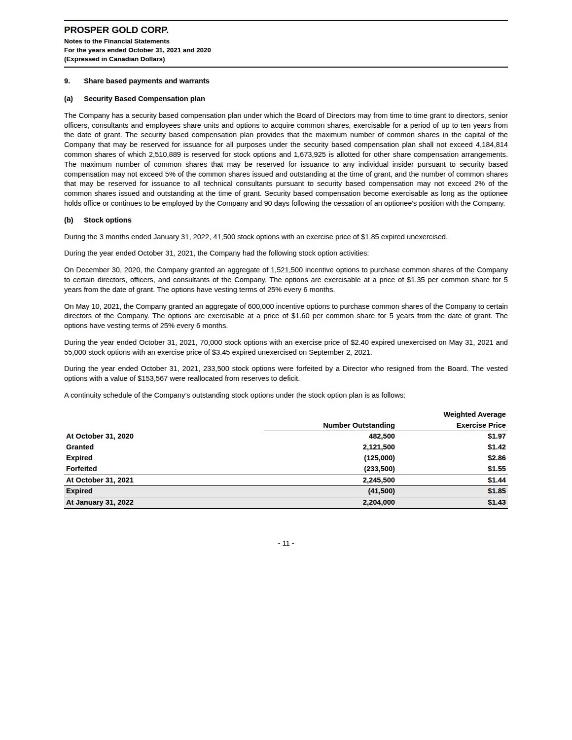PROSPER GOLD CORP.
Notes to the Financial Statements
For the years ended October 31, 2021 and 2020
(Expressed in Canadian Dollars)
9. Share based payments and warrants
(a) Security Based Compensation plan
The Company has a security based compensation plan under which the Board of Directors may from time to time grant to directors, senior officers, consultants and employees share units and options to acquire common shares, exercisable for a period of up to ten years from the date of grant. The security based compensation plan provides that the maximum number of common shares in the capital of the Company that may be reserved for issuance for all purposes under the security based compensation plan shall not exceed 4,184,814 common shares of which 2,510,889 is reserved for stock options and 1,673,925 is allotted for other share compensation arrangements. The maximum number of common shares that may be reserved for issuance to any individual insider pursuant to security based compensation may not exceed 5% of the common shares issued and outstanding at the time of grant, and the number of common shares that may be reserved for issuance to all technical consultants pursuant to security based compensation may not exceed 2% of the common shares issued and outstanding at the time of grant. Security based compensation become exercisable as long as the optionee holds office or continues to be employed by the Company and 90 days following the cessation of an optionee's position with the Company.
(b) Stock options
During the 3 months ended January 31, 2022, 41,500 stock options with an exercise price of $1.85 expired unexercised.
During the year ended October 31, 2021, the Company had the following stock option activities:
On December 30, 2020, the Company granted an aggregate of 1,521,500 incentive options to purchase common shares of the Company to certain directors, officers, and consultants of the Company. The options are exercisable at a price of $1.35 per common share for 5 years from the date of grant. The options have vesting terms of 25% every 6 months.
On May 10, 2021, the Company granted an aggregate of 600,000 incentive options to purchase common shares of the Company to certain directors of the Company. The options are exercisable at a price of $1.60 per common share for 5 years from the date of grant. The options have vesting terms of 25% every 6 months.
During the year ended October 31, 2021, 70,000 stock options with an exercise price of $2.40 expired unexercised on May 31, 2021 and 55,000 stock options with an exercise price of $3.45 expired unexercised on September 2, 2021.
During the year ended October 31, 2021, 233,500 stock options were forfeited by a Director who resigned from the Board. The vested options with a value of $153,567 were reallocated from reserves to deficit.
A continuity schedule of the Company’s outstanding stock options under the stock option plan is as follows:
| | | Weighted Average |
| --- | --- | --- |
| | Number Outstanding | Exercise Price |
| At October 31, 2020 | 482,500 | $1.97 |
| Granted | 2,121,500 | $1.42 |
| Expired | (125,000) | $2.86 |
| Forfeited | (233,500) | $1.55 |
| At October 31, 2021 | 2,245,500 | $1.44 |
| Expired | (41,500) | $1.85 |
| At January 31, 2022 | 2,204,000 | $1.43 |
- 11 -